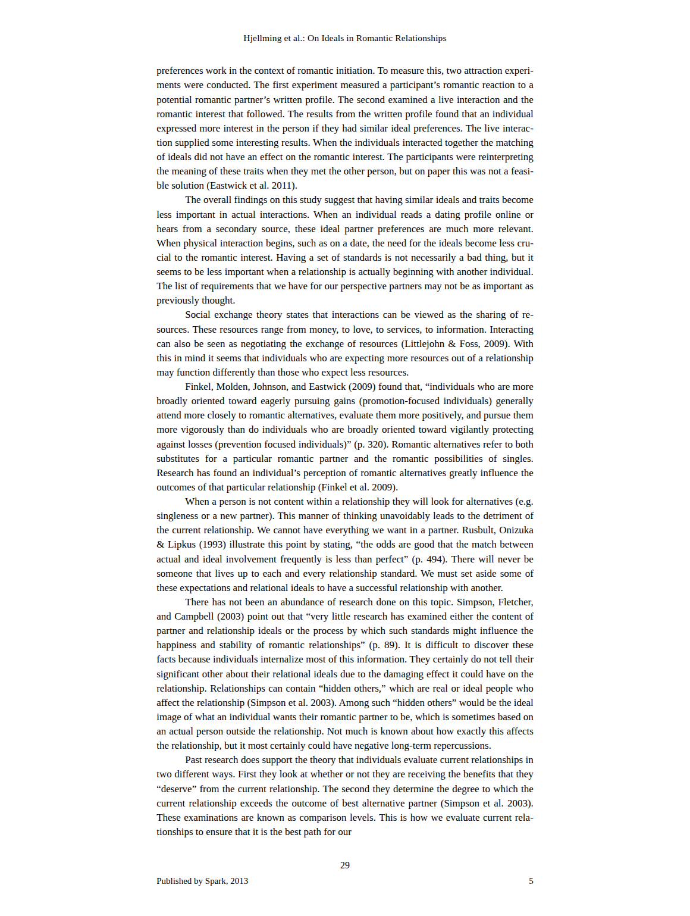Hjellming et al.: On Ideals in Romantic Relationships
preferences work in the context of romantic initiation. To measure this, two attraction experiments were conducted. The first experiment measured a participant’s romantic reaction to a potential romantic partner’s written profile. The second examined a live interaction and the romantic interest that followed. The results from the written profile found that an individual expressed more interest in the person if they had similar ideal preferences. The live interaction supplied some interesting results. When the individuals interacted together the matching of ideals did not have an effect on the romantic interest. The participants were reinterpreting the meaning of these traits when they met the other person, but on paper this was not a feasible solution (Eastwick et al. 2011).
The overall findings on this study suggest that having similar ideals and traits become less important in actual interactions. When an individual reads a dating profile online or hears from a secondary source, these ideal partner preferences are much more relevant. When physical interaction begins, such as on a date, the need for the ideals become less crucial to the romantic interest. Having a set of standards is not necessarily a bad thing, but it seems to be less important when a relationship is actually beginning with another individual. The list of requirements that we have for our perspective partners may not be as important as previously thought.
Social exchange theory states that interactions can be viewed as the sharing of resources. These resources range from money, to love, to services, to information. Interacting can also be seen as negotiating the exchange of resources (Littlejohn & Foss, 2009). With this in mind it seems that individuals who are expecting more resources out of a relationship may function differently than those who expect less resources.
Finkel, Molden, Johnson, and Eastwick (2009) found that, “individuals who are more broadly oriented toward eagerly pursuing gains (promotion-focused individuals) generally attend more closely to romantic alternatives, evaluate them more positively, and pursue them more vigorously than do individuals who are broadly oriented toward vigilantly protecting against losses (prevention focused individuals)” (p. 320). Romantic alternatives refer to both substitutes for a particular romantic partner and the romantic possibilities of singles. Research has found an individual’s perception of romantic alternatives greatly influence the outcomes of that particular relationship (Finkel et al. 2009).
When a person is not content within a relationship they will look for alternatives (e.g. singleness or a new partner). This manner of thinking unavoidably leads to the detriment of the current relationship. We cannot have everything we want in a partner. Rusbult, Onizuka & Lipkus (1993) illustrate this point by stating, “the odds are good that the match between actual and ideal involvement frequently is less than perfect” (p. 494). There will never be someone that lives up to each and every relationship standard. We must set aside some of these expectations and relational ideals to have a successful relationship with another.
There has not been an abundance of research done on this topic. Simpson, Fletcher, and Campbell (2003) point out that “very little research has examined either the content of partner and relationship ideals or the process by which such standards might influence the happiness and stability of romantic relationships” (p. 89). It is difficult to discover these facts because individuals internalize most of this information. They certainly do not tell their significant other about their relational ideals due to the damaging effect it could have on the relationship. Relationships can contain “hidden others,” which are real or ideal people who affect the relationship (Simpson et al. 2003). Among such “hidden others” would be the ideal image of what an individual wants their romantic partner to be, which is sometimes based on an actual person outside the relationship. Not much is known about how exactly this affects the relationship, but it most certainly could have negative long-term repercussions.
Past research does support the theory that individuals evaluate current relationships in two different ways. First they look at whether or not they are receiving the benefits that they “deserve” from the current relationship. The second they determine the degree to which the current relationship exceeds the outcome of best alternative partner (Simpson et al. 2003). These examinations are known as comparison levels. This is how we evaluate current relationships to ensure that it is the best path for our
29
Published by Spark, 2013
5